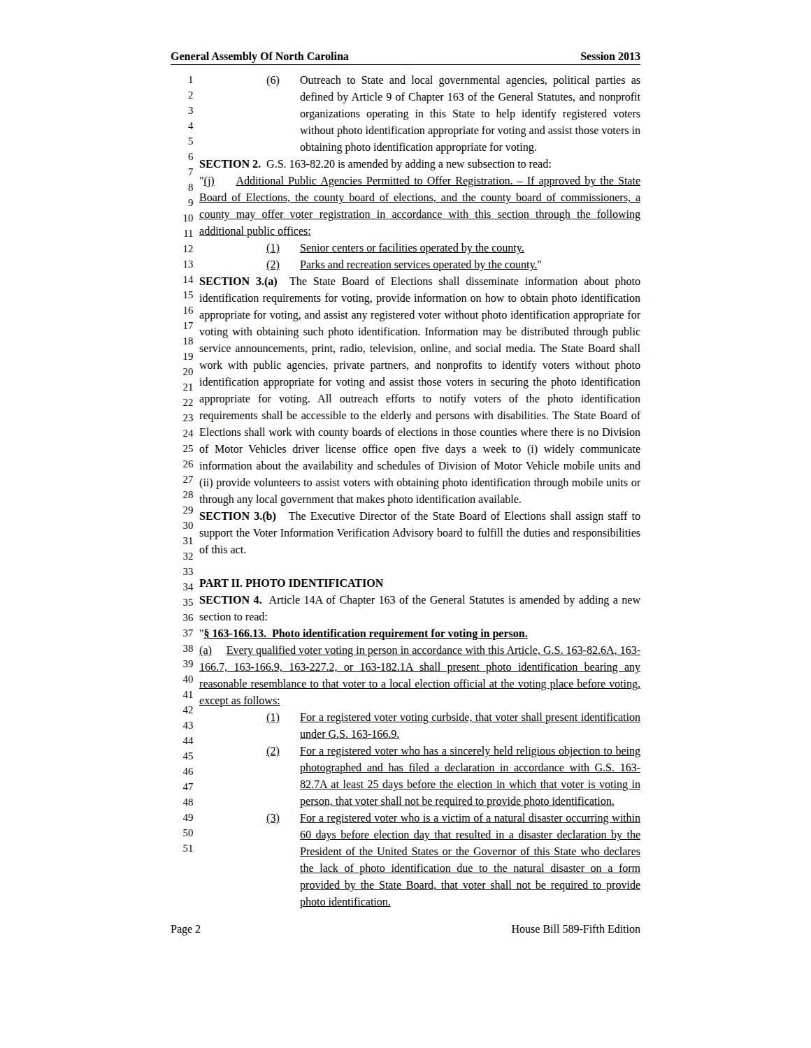General Assembly Of North Carolina
Session 2013
1
2
3
4
5
6
7
8
9
10
11
12
13
14
15
16
17
18
19
20
21
22
23
24
25
26
27
28
29
30
31
32
33
34
35
36
37
38
39
40
41
42
43
44
45
46
47
48
49
50
51
(6)
Outreach to State and local governmental agencies, political parties as defined by Article 9 of Chapter 163 of the General Statutes, and nonprofit organizations operating in this State to help identify registered voters without photo identification appropriate for voting and assist those voters in obtaining photo identification appropriate for voting.
SECTION 2. G.S. 163-82.20 is amended by adding a new subsection to read:
"(j) Additional Public Agencies Permitted to Offer Registration. – If approved by the State Board of Elections, the county board of elections, and the county board of commissioners, a county may offer voter registration in accordance with this section through the following additional public offices:
(1)
Senior centers or facilities operated by the county.
(2)
Parks and recreation services operated by the county."
SECTION 3.(a) The State Board of Elections shall disseminate information about photo identification requirements for voting, provide information on how to obtain photo identification appropriate for voting, and assist any registered voter without photo identification appropriate for voting with obtaining such photo identification. Information may be distributed through public service announcements, print, radio, television, online, and social media. The State Board shall work with public agencies, private partners, and nonprofits to identify voters without photo identification appropriate for voting and assist those voters in securing the photo identification appropriate for voting. All outreach efforts to notify voters of the photo identification requirements shall be accessible to the elderly and persons with disabilities. The State Board of Elections shall work with county boards of elections in those counties where there is no Division of Motor Vehicles driver license office open five days a week to (i) widely communicate information about the availability and schedules of Division of Motor Vehicle mobile units and (ii) provide volunteers to assist voters with obtaining photo identification through mobile units or through any local government that makes photo identification available.
SECTION 3.(b) The Executive Director of the State Board of Elections shall assign staff to support the Voter Information Verification Advisory board to fulfill the duties and responsibilities of this act.
PART II. PHOTO IDENTIFICATION
SECTION 4. Article 14A of Chapter 163 of the General Statutes is amended by adding a new section to read:
"§ 163-166.13. Photo identification requirement for voting in person.
(a) Every qualified voter voting in person in accordance with this Article, G.S. 163-82.6A, 163-166.7, 163-166.9, 163-227.2, or 163-182.1A shall present photo identification bearing any reasonable resemblance to that voter to a local election official at the voting place before voting, except as follows:
(1)
For a registered voter voting curbside, that voter shall present identification under G.S. 163-166.9.
(2)
For a registered voter who has a sincerely held religious objection to being photographed and has filed a declaration in accordance with G.S. 163-82.7A at least 25 days before the election in which that voter is voting in person, that voter shall not be required to provide photo identification.
(3)
For a registered voter who is a victim of a natural disaster occurring within 60 days before election day that resulted in a disaster declaration by the President of the United States or the Governor of this State who declares the lack of photo identification due to the natural disaster on a form provided by the State Board, that voter shall not be required to provide photo identification.
Page 2
House Bill 589-Fifth Edition